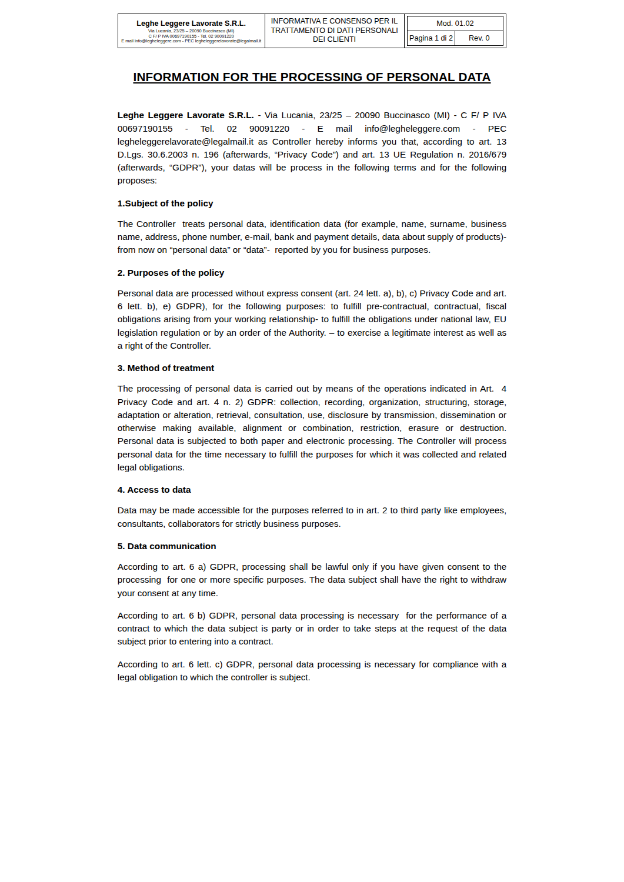| Leghe Leggere Lavorate S.R.L. Via Lucania, 23/25 – 20090 Buccinasco (MI) C F/ P IVA 00697190155 - Tel. 02 90091220 E mail info@legheleggere.com - PEC legheleggerelavorate@legalmail.it | INFORMATIVA E CONSENSO PER IL TRATTAMENTO DI DATI PERSONALI DEI CLIENTI | / Mod. 01.02 / / Pagina 1 di 2 / Rev. 0 / |
INFORMATION FOR THE PROCESSING OF PERSONAL DATA
Leghe Leggere Lavorate S.R.L. - Via Lucania, 23/25 – 20090 Buccinasco (MI) - C F/ P IVA 00697190155 - Tel. 02 90091220 - E mail info@legheleggere.com - PEC legheleggerelavorate@legalmail.it as Controller hereby informs you that, according to art. 13 D.Lgs. 30.6.2003 n. 196 (afterwards, “Privacy Code”) and art. 13 UE Regulation n. 2016/679 (afterwards, “GDPR”), your datas will be process in the following terms and for the following proposes:
1.Subject of the policy
The Controller treats personal data, identification data (for example, name, surname, business name, address, phone number, e-mail, bank and payment details, data about supply of products)- from now on “personal data” or “data”- reported by you for business purposes.
2. Purposes of the policy
Personal data are processed without express consent (art. 24 lett. a), b), c) Privacy Code and art. 6 lett. b), e) GDPR), for the following purposes: to fulfill pre-contractual, contractual, fiscal obligations arising from your working relationship- to fulfill the obligations under national law, EU legislation regulation or by an order of the Authority. – to exercise a legitimate interest as well as a right of the Controller.
3. Method of treatment
The processing of personal data is carried out by means of the operations indicated in Art. 4 Privacy Code and art. 4 n. 2) GDPR: collection, recording, organization, structuring, storage, adaptation or alteration, retrieval, consultation, use, disclosure by transmission, dissemination or otherwise making available, alignment or combination, restriction, erasure or destruction. Personal data is subjected to both paper and electronic processing. The Controller will process personal data for the time necessary to fulfill the purposes for which it was collected and related legal obligations.
4. Access to data
Data may be made accessible for the purposes referred to in art. 2 to third party like employees, consultants, collaborators for strictly business purposes.
5. Data communication
According to art. 6 a) GDPR, processing shall be lawful only if you have given consent to the processing for one or more specific purposes. The data subject shall have the right to withdraw your consent at any time.
According to art. 6 b) GDPR, personal data processing is necessary for the performance of a contract to which the data subject is party or in order to take steps at the request of the data subject prior to entering into a contract.
According to art. 6 lett. c) GDPR, personal data processing is necessary for compliance with a legal obligation to which the controller is subject.